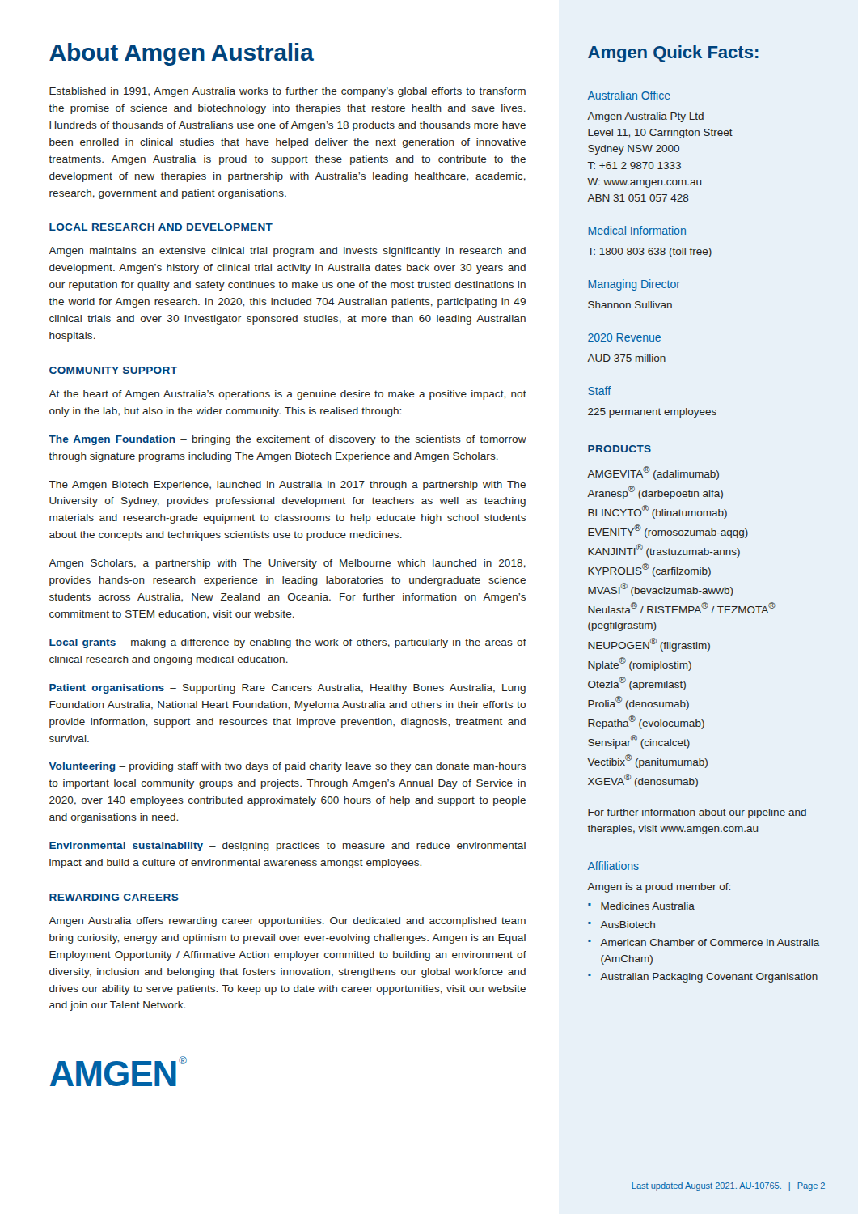About Amgen Australia
Established in 1991, Amgen Australia works to further the company’s global efforts to transform the promise of science and biotechnology into therapies that restore health and save lives. Hundreds of thousands of Australians use one of Amgen’s 18 products and thousands more have been enrolled in clinical studies that have helped deliver the next generation of innovative treatments. Amgen Australia is proud to support these patients and to contribute to the development of new therapies in partnership with Australia’s leading healthcare, academic, research, government and patient organisations.
Local Research and Development
Amgen maintains an extensive clinical trial program and invests significantly in research and development. Amgen’s history of clinical trial activity in Australia dates back over 30 years and our reputation for quality and safety continues to make us one of the most trusted destinations in the world for Amgen research. In 2020, this included 704 Australian patients, participating in 49 clinical trials and over 30 investigator sponsored studies, at more than 60 leading Australian hospitals.
Community Support
At the heart of Amgen Australia’s operations is a genuine desire to make a positive impact, not only in the lab, but also in the wider community. This is realised through:
The Amgen Foundation – bringing the excitement of discovery to the scientists of tomorrow through signature programs including The Amgen Biotech Experience and Amgen Scholars.
The Amgen Biotech Experience, launched in Australia in 2017 through a partnership with The University of Sydney, provides professional development for teachers as well as teaching materials and research-grade equipment to classrooms to help educate high school students about the concepts and techniques scientists use to produce medicines.
Amgen Scholars, a partnership with The University of Melbourne which launched in 2018, provides hands-on research experience in leading laboratories to undergraduate science students across Australia, New Zealand an Oceania. For further information on Amgen’s commitment to STEM education, visit our website.
Local grants – making a difference by enabling the work of others, particularly in the areas of clinical research and ongoing medical education.
Patient organisations – Supporting Rare Cancers Australia, Healthy Bones Australia, Lung Foundation Australia, National Heart Foundation, Myeloma Australia and others in their efforts to provide information, support and resources that improve prevention, diagnosis, treatment and survival.
Volunteering – providing staff with two days of paid charity leave so they can donate man-hours to important local community groups and projects. Through Amgen’s Annual Day of Service in 2020, over 140 employees contributed approximately 600 hours of help and support to people and organisations in need.
Environmental sustainability – designing practices to measure and reduce environmental impact and build a culture of environmental awareness amongst employees.
Rewarding Careers
Amgen Australia offers rewarding career opportunities. Our dedicated and accomplished team bring curiosity, energy and optimism to prevail over ever-evolving challenges. Amgen is an Equal Employment Opportunity / Affirmative Action employer committed to building an environment of diversity, inclusion and belonging that fosters innovation, strengthens our global workforce and drives our ability to serve patients. To keep up to date with career opportunities, visit our website and join our Talent Network.
AMGEN®
Amgen Quick Facts:
Australian Office
Amgen Australia Pty Ltd
Level 11, 10 Carrington Street
Sydney NSW 2000
T: +61 2 9870 1333
W: www.amgen.com.au
ABN 31 051 057 428
Medical Information
T: 1800 803 638 (toll free)
Managing Director
Shannon Sullivan
2020 Revenue
AUD 375 million
Staff
225 permanent employees
Products
AMGEVITA® (adalimumab)
Aranesp® (darbepoetin alfa)
BLINCYTO® (blinatumomab)
EVENITY® (romosozumab-aqqg)
KANJINTI® (trastuzumab-anns)
KYPROLIS® (carfilzomib)
MVASI® (bevacizumab-awwb)
Neulasta® / RISTEMPA® / TEZMOTA® (pegfilgrastim)
NEUPOGEN® (filgrastim)
Nplate® (romiplostim)
Otezla® (apremilast)
Prolia® (denosumab)
Repatha® (evolocumab)
Sensipar® (cincalcet)
Vectibix® (panitumumab)
XGEVA® (denosumab)
For further information about our pipeline and therapies, visit www.amgen.com.au
Affiliations
Amgen is a proud member of:
Medicines Australia
AusBiotech
American Chamber of Commerce in Australia (AmCham)
Australian Packaging Covenant Organisation
Last updated August 2021. AU-10765.|Page 2